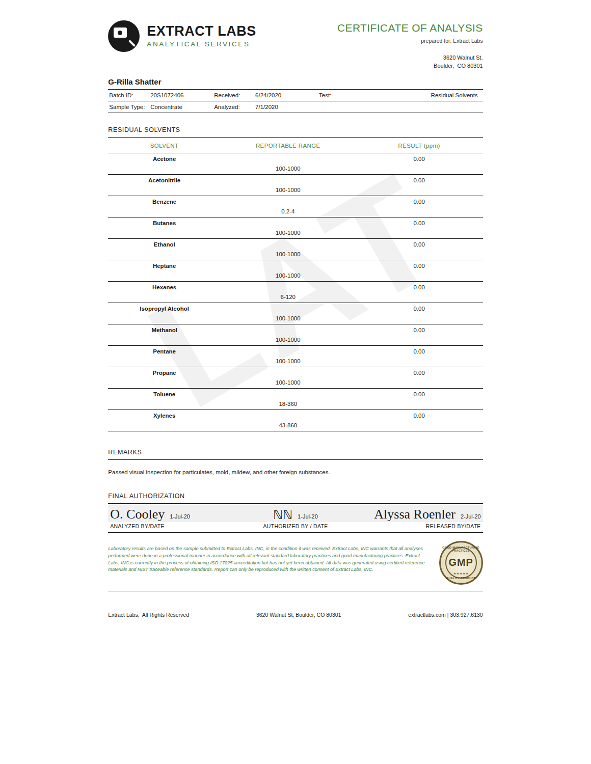LAT
EXTRACT LABS
ANALYTICAL SERVICES
CERTIFICATE OF ANALYSIS
prepared for: Extract Labs
3620 Walnut St.
Boulder, CO 80301
G-Rilla Shatter
| Batch ID: | 20S1072406 | Received: | 6/24/2020 | Test: | Residual Solvents |
| Sample Type: | Concentrate | Analyzed: | 7/1/2020 | | |
RESIDUAL SOLVENTS
| SOLVENT | REPORTABLE RANGE | RESULT (ppm) |
| --- | --- | --- |
| Acetone | 100-1000 | 0.00 |
| Acetonitrile | 100-1000 | 0.00 |
| Benzene | 0.2-4 | 0.00 |
| Butanes | 100-1000 | 0.00 |
| Ethanol | 100-1000 | 0.00 |
| Heptane | 100-1000 | 0.00 |
| Hexanes | 6-120 | 0.00 |
| Isopropyl Alcohol | 100-1000 | 0.00 |
| Methanol | 100-1000 | 0.00 |
| Pentane | 100-1000 | 0.00 |
| Propane | 100-1000 | 0.00 |
| Toluene | 18-360 | 0.00 |
| Xylenes | 43-860 | 0.00 |
REMARKS
Passed visual inspection for particulates, mold, mildew, and other foreign substances.
FINAL AUTHORIZATION
O. Cooley 1-Jul-20
ℕℕ 1-Jul-20
Alyssa Roenler 2-Jul-20
ANALYZED BY/DATE
AUTHORIZED BY / DATE
RELEASED BY/DATE
Laboratory results are based on the sample submitted to Extract Labs, INC, in the condition it was received. Extract Labs, INC warrants that all analyses performed were done in a professional manner in accordance with all relevant standard laboratory practices and good manufacturing practices. Extract Labs, INC is currently in the process of obtaining ISO 17025 accreditation but has not yet been obtained. All data was generated using certified reference materials and NIST traceable reference standards. Report can only be reproduced with the written consent of Extract Labs, INC.
GOOD MANUFACTURING PRACTICES
GMP
★★★★★
QUALITY PRODUCT
Extract Labs, All Rights Reserved
3620 Walnut St, Boulder, CO 80301
extractlabs.com | 303.927.6130